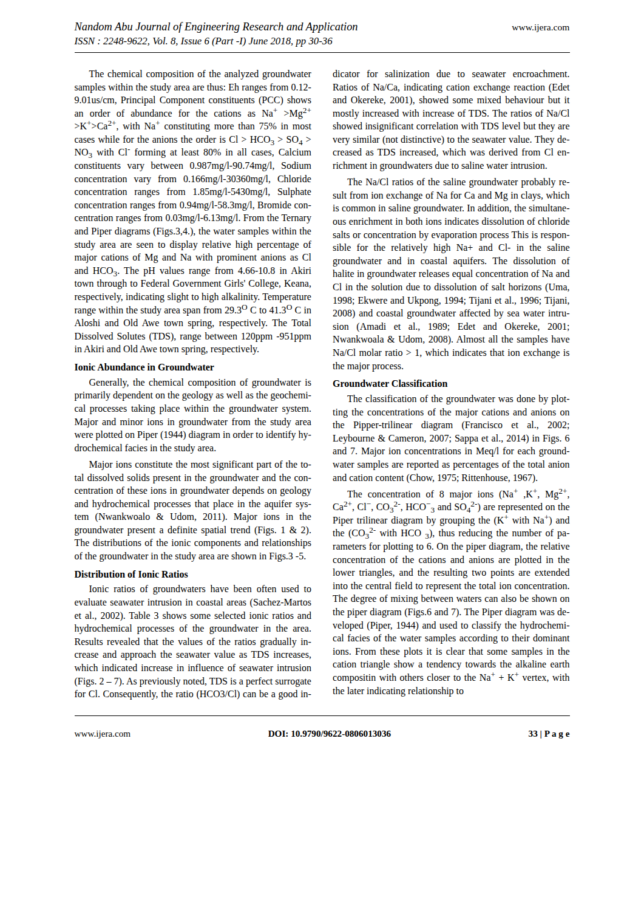Nandom Abu Journal of Engineering Research and Application www.ijera.com
ISSN : 2248-9622, Vol. 8, Issue 6 (Part -I) June 2018, pp 30-36
The chemical composition of the analyzed groundwater samples within the study area are thus: Eh ranges from 0.12-9.01us/cm, Principal Component constituents (PCC) shows an order of abundance for the cations as Na+ >Mg2+ >K+>Ca2+, with Na+ constituting more than 75% in most cases while for the anions the order is Cl > HCO3 > SO4 > NO3 with Cl- forming at least 80% in all cases, Calcium constituents vary between 0.987mg/l-90.74mg/l, Sodium concentration vary from 0.166mg/l-30360mg/l, Chloride concentration ranges from 1.85mg/l-5430mg/l, Sulphate concentration ranges from 0.94mg/l-58.3mg/l, Bromide concentration ranges from 0.03mg/l-6.13mg/l. From the Ternary and Piper diagrams (Figs.3,4.), the water samples within the study area are seen to display relative high percentage of major cations of Mg and Na with prominent anions as Cl and HCO3. The pH values range from 4.66-10.8 in Akiri town through to Federal Government Girls' College, Keana, respectively, indicating slight to high alkalinity. Temperature range within the study area span from 29.3O C to 41.3O C in Aloshi and Old Awe town spring, respectively. The Total Dissolved Solutes (TDS), range between 120ppm -951ppm in Akiri and Old Awe town spring, respectively.
Ionic Abundance in Groundwater
Generally, the chemical composition of groundwater is primarily dependent on the geology as well as the geochemical processes taking place within the groundwater system. Major and minor ions in groundwater from the study area were plotted on Piper (1944) diagram in order to identify hydrochemical facies in the study area.
Major ions constitute the most significant part of the total dissolved solids present in the groundwater and the concentration of these ions in groundwater depends on geology and hydrochemical processes that place in the aquifer system (Nwankwoalo & Udom, 2011). Major ions in the groundwater present a definite spatial trend (Figs. 1 & 2). The distributions of the ionic components and relationships of the groundwater in the study area are shown in Figs.3 -5.
Distribution of Ionic Ratios
Ionic ratios of groundwaters have been often used to evaluate seawater intrusion in coastal areas (Sachez-Martos et al., 2002). Table 3 shows some selected ionic ratios and hydrochemical processes of the groundwater in the area. Results revealed that the values of the ratios gradually increase and approach the seawater value as TDS increases, which indicated increase in influence of seawater intrusion (Figs. 2 – 7). As previously noted, TDS is a perfect surrogate for Cl. Consequently, the ratio (HCO3/Cl) can be a good indicator for salinization due to seawater encroachment. Ratios of Na/Ca, indicating cation exchange reaction (Edet and Okereke, 2001), showed some mixed behaviour but it mostly increased with increase of TDS. The ratios of Na/Cl showed insignificant correlation with TDS level but they are very similar (not distinctive) to the seawater value. They decreased as TDS increased, which was derived from Cl enrichment in groundwaters due to saline water intrusion.
The Na/Cl ratios of the saline groundwater probably result from ion exchange of Na for Ca and Mg in clays, which is common in saline groundwater. In addition, the simultaneous enrichment in both ions indicates dissolution of chloride salts or concentration by evaporation process This is responsible for the relatively high Na+ and Cl- in the saline groundwater and in coastal aquifers. The dissolution of halite in groundwater releases equal concentration of Na and Cl in the solution due to dissolution of salt horizons (Uma, 1998; Ekwere and Ukpong, 1994; Tijani et al., 1996; Tijani, 2008) and coastal groundwater affected by sea water intrusion (Amadi et al., 1989; Edet and Okereke, 2001; Nwankwoala & Udom, 2008). Almost all the samples have Na/Cl molar ratio > 1, which indicates that ion exchange is the major process.
Groundwater Classification
The classification of the groundwater was done by plotting the concentrations of the major cations and anions on the Pipper-trilinear diagram (Francisco et al., 2002; Leybourne & Cameron, 2007; Sappa et al., 2014) in Figs. 6 and 7. Major ion concentrations in Meq/l for each groundwater samples are reported as percentages of the total anion and cation content (Chow, 1975; Rittenhouse, 1967).
The concentration of 8 major ions (Na+ ,K+, Mg2+, Ca2+, Cl−, CO32-, HCO−3 and SO42-) are represented on the Piper trilinear diagram by grouping the (K+ with Na+) and the (CO32- with HCO 3), thus reducing the number of parameters for plotting to 6. On the piper diagram, the relative concentration of the cations and anions are plotted in the lower triangles, and the resulting two points are extended into the central field to represent the total ion concentration. The degree of mixing between waters can also be shown on the piper diagram (Figs.6 and 7). The Piper diagram was developed (Piper, 1944) and used to classify the hydrochemical facies of the water samples according to their dominant ions. From these plots it is clear that some samples in the cation triangle show a tendency towards the alkaline earth compositin with others closer to the Na+ + K+ vertex, with the later indicating relationship to
www.ijera.com DOI: 10.9790/9622-0806013036 33 | P a g e